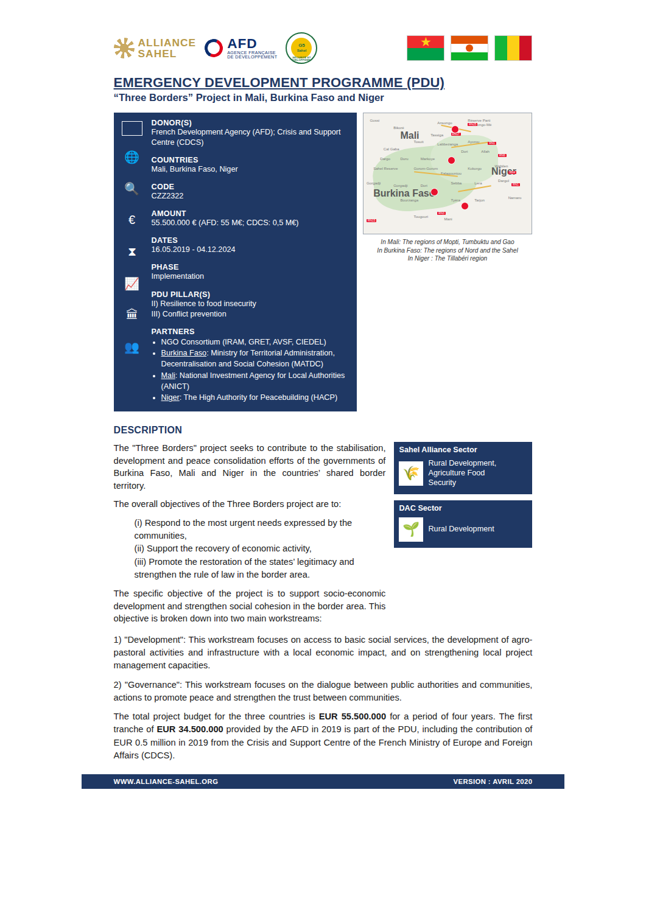ALLIANCE
SAHEL
AFD
AGENCE FRANÇAISE
DE DÉVELOPPEMENT
G5 Sahel
SÉCURITÉ ET DÉVELOPPEMENT
★
EMERGENCY DEVELOPMENT PROGRAMME (PDU)
“Three Borders” Project in Mali, Burkina Faso and Niger
🌐
🔍
€
⧗
📈
🏛
👥
DONOR(S)
French Development Agency (AFD); Crisis and Support Centre (CDCS)
COUNTRIES
Mali, Burkina Faso, Niger
CODE
CZZ2322
AMOUNT
55.500.000 € (AFD: 55 M€; CDCS: 0,5 M€)
DATES
16.05.2019 - 04.12.2024
PHASE
Implementation
PDU PILLAR(S)
II) Resilience to food insecurity
III) Conflict prevention
PARTNERS
NGO Consortium (IRAM, GRET, AVSF, CIEDEL)
Burkina Faso: Ministry for Territorial Administration, Decentralisation and Social Cohesion (MATDC)
Mali: National Investment Agency for Local Authorities (ANICT)
Niger: The High Authority for Peacebuilding (HACP)
Mali
Niger
Burkina Faso
Gossi
Bikoré
Ansongo
Réserve Parti
d'Ansongo-Mé
Tassiga
Tosuit
Cal Gaba
Labbezanga
Ayorou
Dori
Allah
Dargo
Duru
Markoye
Sahel Reserve
Gorom-Gorom
Falagountou
Kokorgo
Wabilen
Gorgadji
Gorgadji
Dori
Sebba
Lera
Dargol
Bourzanga
Tyéra
Tarjon
Namaro
Tougouri
Mani
RN25
RN17
RN1
RN6
RN4
RN1
RN3
RN15
In Mali: The regions of Mopti, Tumbuktu and Gao
In Burkina Faso: The regions of Nord and the Sahel
In Niger : The Tillabéri region
DESCRIPTION
The "Three Borders" project seeks to contribute to the stabilisation, development and peace consolidation efforts of the governments of Burkina Faso, Mali and Niger in the countries’ shared border territory.
The overall objectives of the Three Borders project are to:
(i) Respond to the most urgent needs expressed by the communities,
(ii) Support the recovery of economic activity,
(iii) Promote the restoration of the states’ legitimacy and strengthen the rule of law in the border area.
The specific objective of the project is to support socio-economic development and strengthen social cohesion in the border area. This objective is broken down into two main workstreams:
Sahel Alliance Sector
🌾
Rural Development,
Agriculture Food
Security
DAC Sector
🌱
Rural Development
1) "Development": This workstream focuses on access to basic social services, the development of agro-pastoral activities and infrastructure with a local economic impact, and on strengthening local project management capacities.
2) "Governance": This workstream focuses on the dialogue between public authorities and communities, actions to promote peace and strengthen the trust between communities.
The total project budget for the three countries is EUR 55.500.000 for a period of four years. The first tranche of EUR 34.500.000 provided by the AFD in 2019 is part of the PDU, including the contribution of EUR 0.5 million in 2019 from the Crisis and Support Centre of the French Ministry of Europe and Foreign Affairs (CDCS).
WWW.ALLIANCE-SAHEL.ORG
VERSION : AVRIL 2020